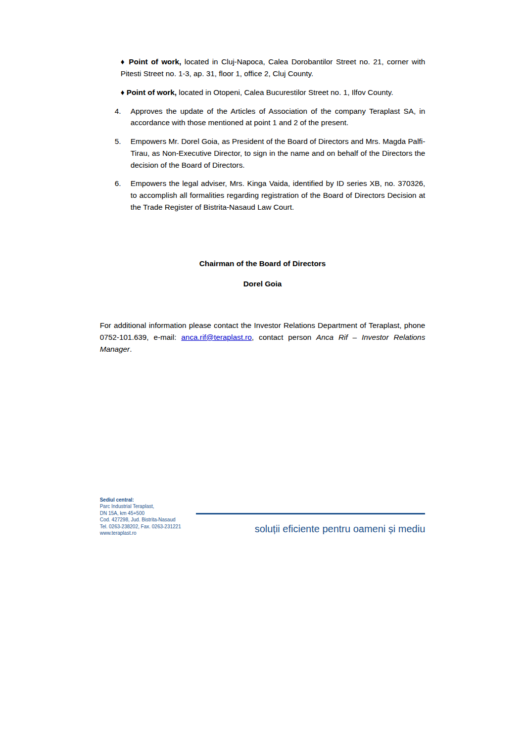♦ Point of work, located in Cluj-Napoca, Calea Dorobantilor Street no. 21, corner with Pitesti Street no. 1-3, ap. 31, floor 1, office 2, Cluj County.
♦ Point of work, located in Otopeni, Calea Bucurestilor Street no. 1, Ilfov County.
Approves the update of the Articles of Association of the company Teraplast SA, in accordance with those mentioned at point 1 and 2 of the present.
Empowers Mr. Dorel Goia, as President of the Board of Directors and Mrs. Magda Palfi-Tirau, as Non-Executive Director, to sign in the name and on behalf of the Directors the decision of the Board of Directors.
Empowers the legal adviser, Mrs. Kinga Vaida, identified by ID series XB, no. 370326, to accomplish all formalities regarding registration of the Board of Directors Decision at the Trade Register of Bistrita-Nasaud Law Court.
Chairman of the Board of Directors
Dorel Goia
For additional information please contact the Investor Relations Department of Teraplast, phone 0752-101.639, e-mail: anca.rif@teraplast.ro, contact person Anca Rif – Investor Relations Manager.
Sediul central:
Parc Industrial Teraplast,
DN 15A, km 45+500
Cod. 427298, Jud. Bistrita-Nasaud
Tel. 0263-238202, Fax. 0263-231221
www.teraplast.ro
soluții eficiente pentru oameni și mediu